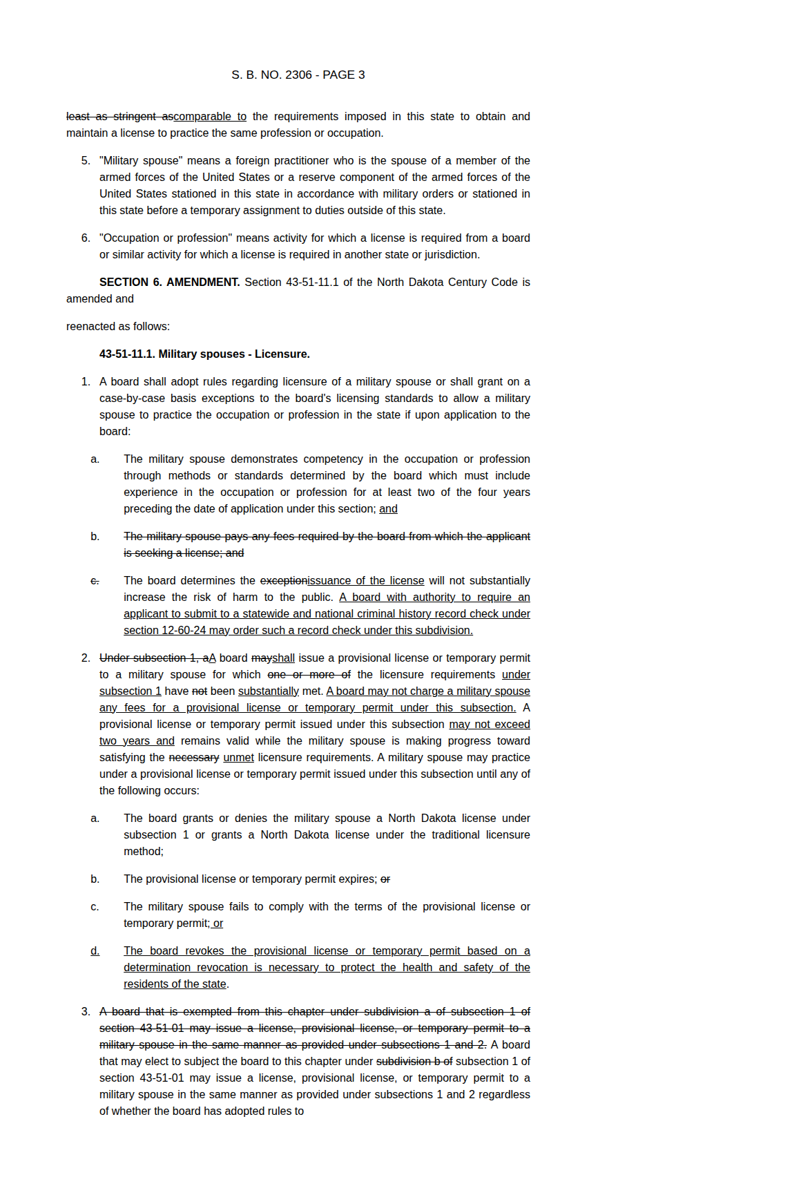S. B. NO. 2306 - PAGE 3
least as stringent ascomparable to the requirements imposed in this state to obtain and maintain a license to practice the same profession or occupation.
5.
"Military spouse" means a foreign practitioner who is the spouse of a member of the armed forces of the United States or a reserve component of the armed forces of the United States stationed in this state in accordance with military orders or stationed in this state before a temporary assignment to duties outside of this state.
6.
"Occupation or profession" means activity for which a license is required from a board or similar activity for which a license is required in another state or jurisdiction.
SECTION 6. AMENDMENT. Section 43-51-11.1 of the North Dakota Century Code is amended and
reenacted as follows:
43-51-11.1. Military spouses - Licensure.
1.
A board shall adopt rules regarding licensure of a military spouse or shall grant on a case-by-case basis exceptions to the board's licensing standards to allow a military spouse to practice the occupation or profession in the state if upon application to the board:
a.
The military spouse demonstrates competency in the occupation or profession through methods or standards determined by the board which must include experience in the occupation or profession for at least two of the four years preceding the date of application under this section; and
b.
The military spouse pays any fees required by the board from which the applicant is seeking a license; and
c.
The board determines the exceptionissuance of the license will not substantially increase the risk of harm to the public. A board with authority to require an applicant to submit to a statewide and national criminal history record check under section 12-60-24 may order such a record check under this subdivision.
2.
Under subsection 1, aA board mayshall issue a provisional license or temporary permit to a military spouse for which one or more of the licensure requirements under subsection 1 have not been substantially met. A board may not charge a military spouse any fees for a provisional license or temporary permit under this subsection. A provisional license or temporary permit issued under this subsection may not exceed two years and remains valid while the military spouse is making progress toward satisfying the necessary unmet licensure requirements. A military spouse may practice under a provisional license or temporary permit issued under this subsection until any of the following occurs:
a.
The board grants or denies the military spouse a North Dakota license under subsection 1 or grants a North Dakota license under the traditional licensure method;
b.
The provisional license or temporary permit expires; or
c.
The military spouse fails to comply with the terms of the provisional license or temporary permit; or
d.
The board revokes the provisional license or temporary permit based on a determination revocation is necessary to protect the health and safety of the residents of the state.
3.
A board that is exempted from this chapter under subdivision a of subsection 1 of section 43-51-01 may issue a license, provisional license, or temporary permit to a military spouse in the same manner as provided under subsections 1 and 2. A board that may elect to subject the board to this chapter under subdivision b of subsection 1 of section 43-51-01 may issue a license, provisional license, or temporary permit to a military spouse in the same manner as provided under subsections 1 and 2 regardless of whether the board has adopted rules to